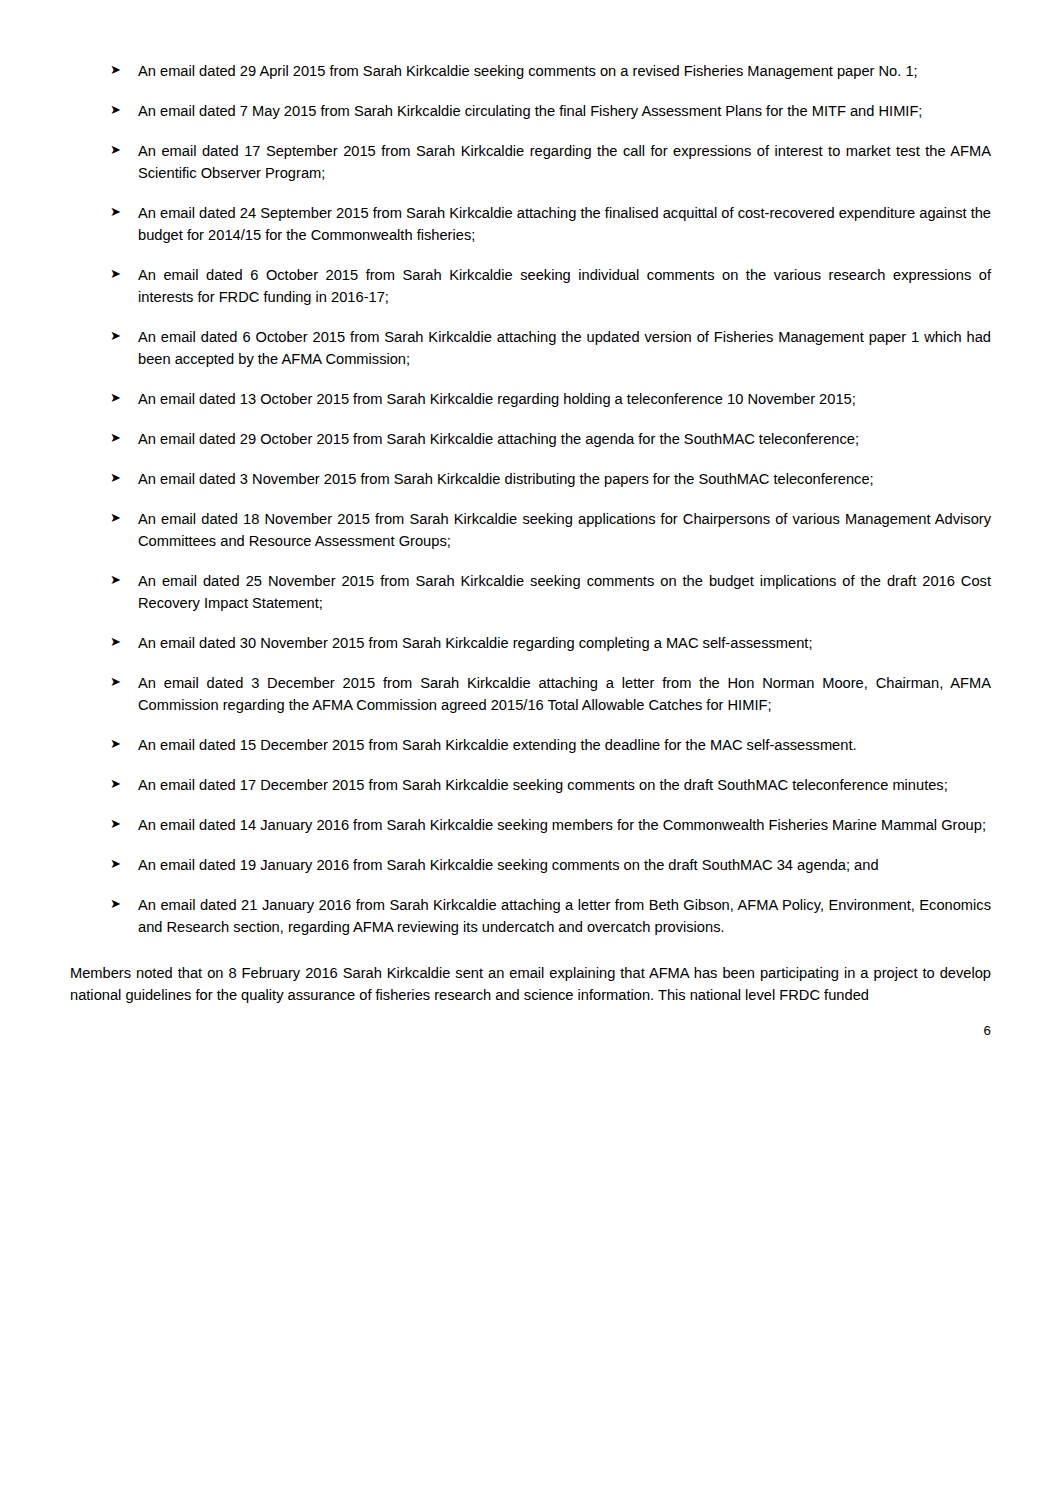An email dated 29 April 2015 from Sarah Kirkcaldie seeking comments on a revised Fisheries Management paper No. 1;
An email dated 7 May 2015 from Sarah Kirkcaldie circulating the final Fishery Assessment Plans for the MITF and HIMIF;
An email dated 17 September 2015 from Sarah Kirkcaldie regarding the call for expressions of interest to market test the AFMA Scientific Observer Program;
An email dated 24 September 2015 from Sarah Kirkcaldie attaching the finalised acquittal of cost-recovered expenditure against the budget for 2014/15 for the Commonwealth fisheries;
An email dated 6 October 2015 from Sarah Kirkcaldie seeking individual comments on the various research expressions of interests for FRDC funding in 2016-17;
An email dated 6 October 2015 from Sarah Kirkcaldie attaching the updated version of Fisheries Management paper 1 which had been accepted by the AFMA Commission;
An email dated 13 October 2015 from Sarah Kirkcaldie regarding holding a teleconference 10 November 2015;
An email dated 29 October 2015 from Sarah Kirkcaldie attaching the agenda for the SouthMAC teleconference;
An email dated 3 November 2015 from Sarah Kirkcaldie distributing the papers for the SouthMAC teleconference;
An email dated 18 November 2015 from Sarah Kirkcaldie seeking applications for Chairpersons of various Management Advisory Committees and Resource Assessment Groups;
An email dated 25 November 2015 from Sarah Kirkcaldie seeking comments on the budget implications of the draft 2016 Cost Recovery Impact Statement;
An email dated 30 November 2015 from Sarah Kirkcaldie regarding completing a MAC self-assessment;
An email dated 3 December 2015 from Sarah Kirkcaldie attaching a letter from the Hon Norman Moore, Chairman, AFMA Commission regarding the AFMA Commission agreed 2015/16 Total Allowable Catches for HIMIF;
An email dated 15 December 2015 from Sarah Kirkcaldie extending the deadline for the MAC self-assessment.
An email dated 17 December 2015 from Sarah Kirkcaldie seeking comments on the draft SouthMAC teleconference minutes;
An email dated 14 January 2016 from Sarah Kirkcaldie seeking members for the Commonwealth Fisheries Marine Mammal Group;
An email dated 19 January 2016 from Sarah Kirkcaldie seeking comments on the draft SouthMAC 34 agenda; and
An email dated 21 January 2016 from Sarah Kirkcaldie attaching a letter from Beth Gibson, AFMA Policy, Environment, Economics and Research section, regarding AFMA reviewing its undercatch and overcatch provisions.
Members noted that on 8 February 2016 Sarah Kirkcaldie sent an email explaining that AFMA has been participating in a project to develop national guidelines for the quality assurance of fisheries research and science information. This national level FRDC funded
6